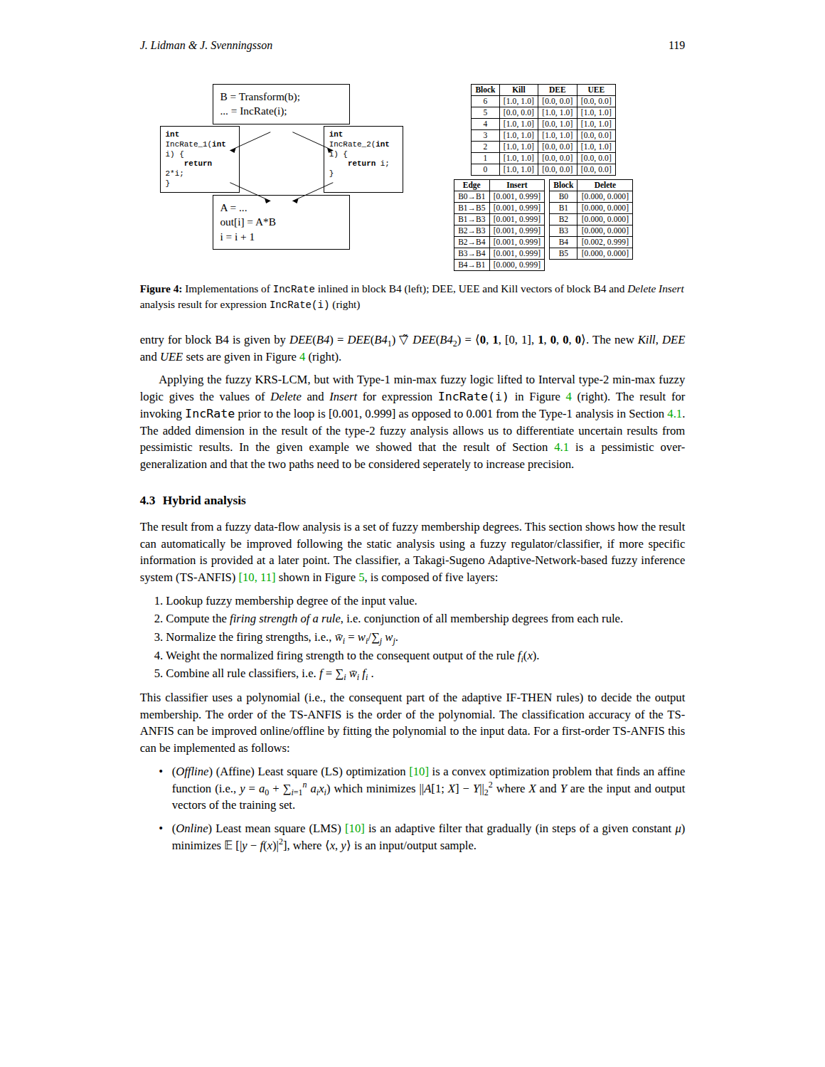J. Lidman & J. Svenningsson
119
B = Transform(b);
... = IncRate(i);
int IncRate_1(int i) {
return 2*i;
}
int IncRate_2(int i) {
return i;
}
A = ...
out[i] = A*B
i = i + 1
| Block | Kill | DEE | UEE |
| --- | --- | --- | --- |
| 6 | [1.0, 1.0] | [0.0, 0.0] | [0.0, 0.0] |
| 5 | [0.0, 0.0] | [1.0, 1.0] | [1.0, 1.0] |
| 4 | [1.0, 1.0] | [0.0, 1.0] | [1.0, 1.0] |
| 3 | [1.0, 1.0] | [1.0, 1.0] | [0.0, 0.0] |
| 2 | [1.0, 1.0] | [0.0, 0.0] | [1.0, 1.0] |
| 1 | [1.0, 1.0] | [0.0, 0.0] | [0.0, 0.0] |
| 0 | [1.0, 1.0] | [0.0, 0.0] | [0.0, 0.0] |
| Edge | Insert |
| --- | --- |
| B0→B1 | [0.001, 0.999] |
| B1→B5 | [0.001, 0.999] |
| B1→B3 | [0.001, 0.999] |
| B2→B3 | [0.001, 0.999] |
| B2→B4 | [0.001, 0.999] |
| B3→B4 | [0.001, 0.999] |
| B4→B1 | [0.000, 0.999] |
| Block | Delete |
| --- | --- |
| B0 | [0.000, 0.000] |
| B1 | [0.000, 0.000] |
| B2 | [0.000, 0.000] |
| B3 | [0.000, 0.000] |
| B4 | [0.002, 0.999] |
| B5 | [0.000, 0.000] |
Figure 4: Implementations of IncRate inlined in block B4 (left); DEE, UEE and Kill vectors of block B4 and Delete Insert analysis result for expression IncRate(i) (right)
entry for block B4 is given by DEE(B4) = DEE(B41) ▽̃ DEE(B42) = ⟨0, 1, [0, 1], 1, 0, 0, 0⟩. The new Kill, DEE and UEE sets are given in Figure 4 (right).
Applying the fuzzy KRS-LCM, but with Type-1 min-max fuzzy logic lifted to Interval type-2 min-max fuzzy logic gives the values of Delete and Insert for expression IncRate(i) in Figure 4 (right). The result for invoking IncRate prior to the loop is [0.001, 0.999] as opposed to 0.001 from the Type-1 analysis in Section 4.1. The added dimension in the result of the type-2 fuzzy analysis allows us to differentiate uncertain results from pessimistic results. In the given example we showed that the result of Section 4.1 is a pessimistic over-generalization and that the two paths need to be considered seperately to increase precision.
4.3 Hybrid analysis
The result from a fuzzy data-flow analysis is a set of fuzzy membership degrees. This section shows how the result can automatically be improved following the static analysis using a fuzzy regulator/classifier, if more specific information is provided at a later point. The classifier, a Takagi-Sugeno Adaptive-Network-based fuzzy inference system (TS-ANFIS) [10, 11] shown in Figure 5, is composed of five layers:
Lookup fuzzy membership degree of the input value.
Compute the firing strength of a rule, i.e. conjunction of all membership degrees from each rule.
Normalize the firing strengths, i.e., w̄i = wi/∑j wj.
Weight the normalized firing strength to the consequent output of the rule fi(x).
Combine all rule classifiers, i.e. f = ∑i w̄i fi .
This classifier uses a polynomial (i.e., the consequent part of the adaptive IF-THEN rules) to decide the output membership. The order of the TS-ANFIS is the order of the polynomial. The classification accuracy of the TS-ANFIS can be improved online/offline by fitting the polynomial to the input data. For a first-order TS-ANFIS this can be implemented as follows:
(Offline) (Affine) Least square (LS) optimization [10] is a convex optimization problem that finds an affine function (i.e., y = a0 + ∑i=1n aixi) which minimizes ||A[1; X] − Y||22 where X and Y are the input and output vectors of the training set.
(Online) Least mean square (LMS) [10] is an adaptive filter that gradually (in steps of a given constant μ) minimizes 𝔼 [|y − f(x)|2], where ⟨x, y⟩ is an input/output sample.